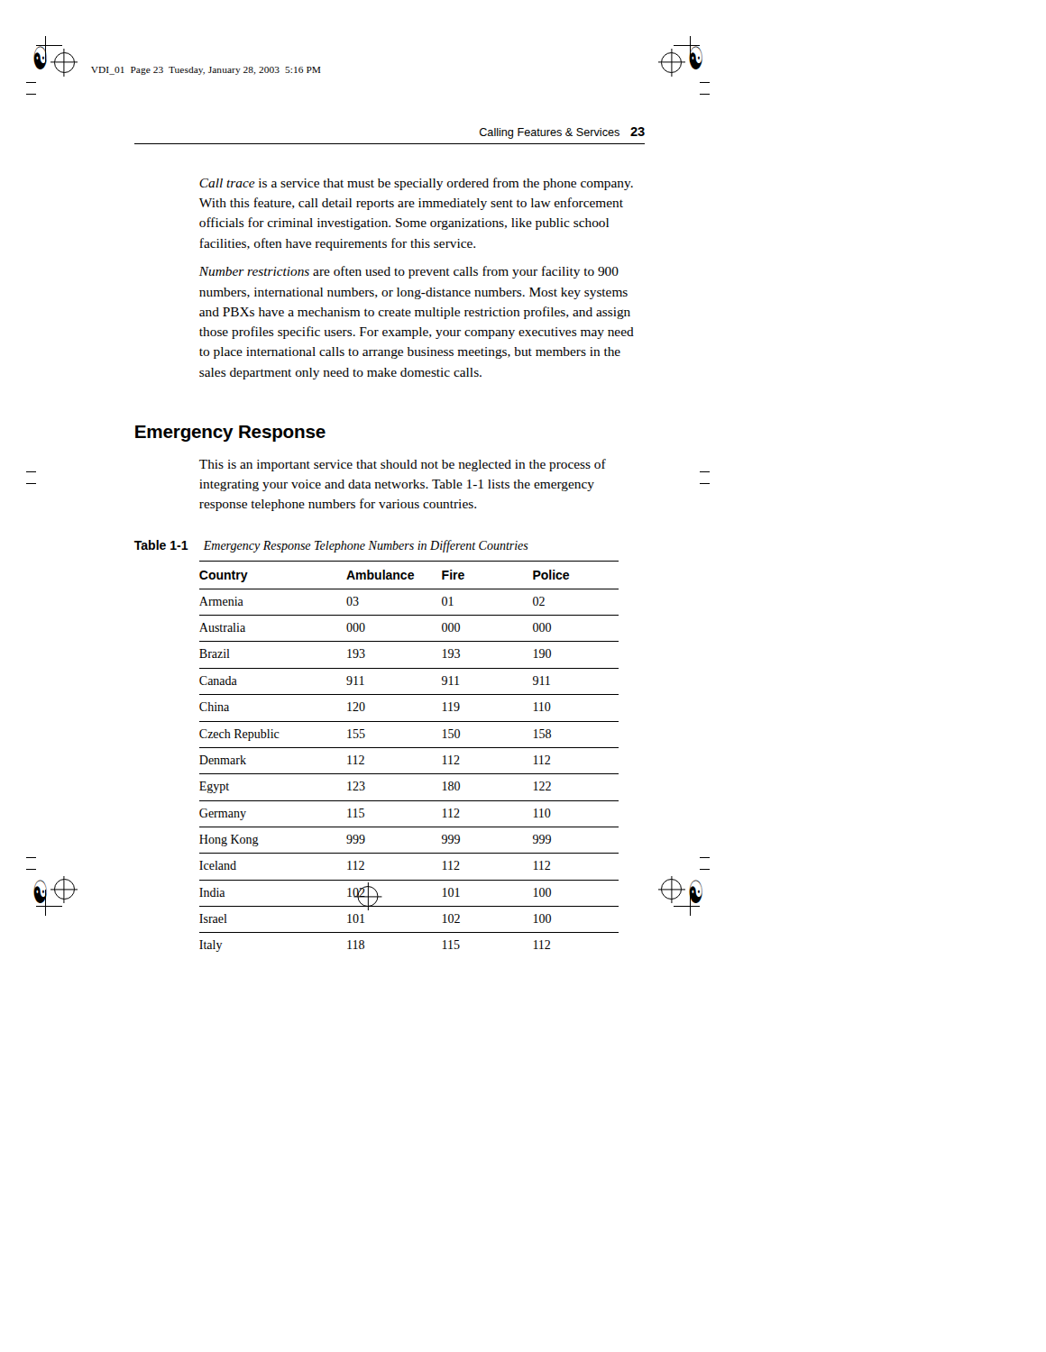☯
☯
☯
☯
VDI_01 Page 23 Tuesday, January 28, 2003 5:16 PM
Calling Features & Services 23
Call trace is a service that must be specially ordered from the phone company. With this feature, call detail reports are immediately sent to law enforcement officials for criminal investigation. Some organizations, like public school facilities, often have requirements for this service.
Number restrictions are often used to prevent calls from your facility to 900 numbers, international numbers, or long-distance numbers. Most key systems and PBXs have a mechanism to create multiple restriction profiles, and assign those profiles specific users. For example, your company executives may need to place international calls to arrange business meetings, but members in the sales department only need to make domestic calls.
Emergency Response
This is an important service that should not be neglected in the process of integrating your voice and data networks. Table 1-1 lists the emergency response telephone numbers for various countries.
Table 1-1 Emergency Response Telephone Numbers in Different Countries
| Country | Ambulance | Fire | Police |
| --- | --- | --- | --- |
| Armenia | 03 | 01 | 02 |
| Australia | 000 | 000 | 000 |
| Brazil | 193 | 193 | 190 |
| Canada | 911 | 911 | 911 |
| China | 120 | 119 | 110 |
| Czech Republic | 155 | 150 | 158 |
| Denmark | 112 | 112 | 112 |
| Egypt | 123 | 180 | 122 |
| Germany | 115 | 112 | 110 |
| Hong Kong | 999 | 999 | 999 |
| Iceland | 112 | 112 | 112 |
| India | 102 | 101 | 100 |
| Israel | 101 | 102 | 100 |
| Italy | 118 | 115 | 112 |
| Japan | 119 | 119 | 110 |
| Korea | 119 | 119 | 112 |
| Malaysia | 999 | 994 | 999 |
continues